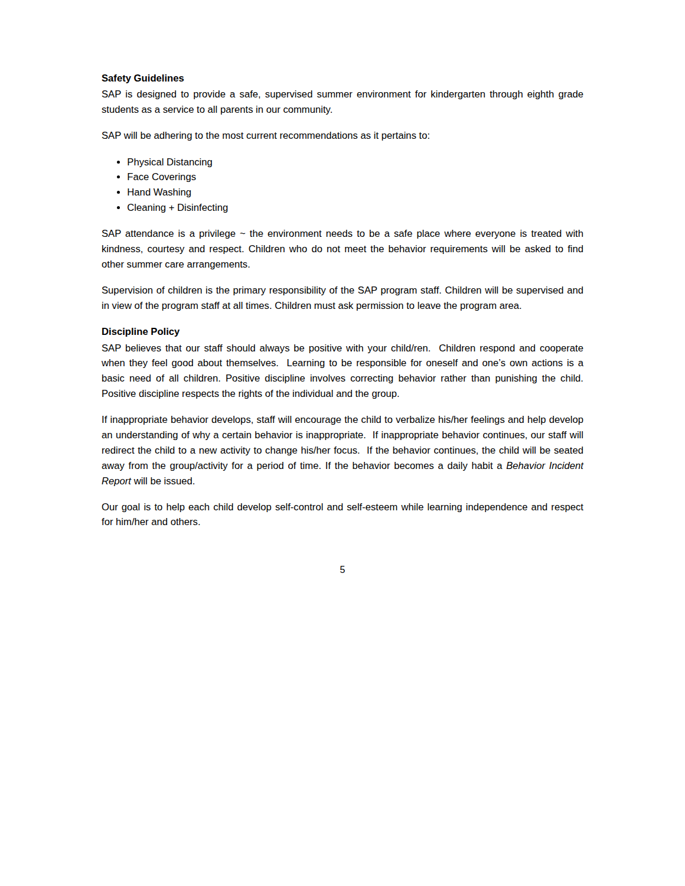Safety Guidelines
SAP is designed to provide a safe, supervised summer environment for kindergarten through eighth grade students as a service to all parents in our community.
SAP will be adhering to the most current recommendations as it pertains to:
Physical Distancing
Face Coverings
Hand Washing
Cleaning + Disinfecting
SAP attendance is a privilege ~ the environment needs to be a safe place where everyone is treated with kindness, courtesy and respect. Children who do not meet the behavior requirements will be asked to find other summer care arrangements.
Supervision of children is the primary responsibility of the SAP program staff. Children will be supervised and in view of the program staff at all times. Children must ask permission to leave the program area.
Discipline Policy
SAP believes that our staff should always be positive with your child/ren. Children respond and cooperate when they feel good about themselves. Learning to be responsible for oneself and one’s own actions is a basic need of all children. Positive discipline involves correcting behavior rather than punishing the child. Positive discipline respects the rights of the individual and the group.
If inappropriate behavior develops, staff will encourage the child to verbalize his/her feelings and help develop an understanding of why a certain behavior is inappropriate. If inappropriate behavior continues, our staff will redirect the child to a new activity to change his/her focus. If the behavior continues, the child will be seated away from the group/activity for a period of time. If the behavior becomes a daily habit a Behavior Incident Report will be issued.
Our goal is to help each child develop self-control and self-esteem while learning independence and respect for him/her and others.
5